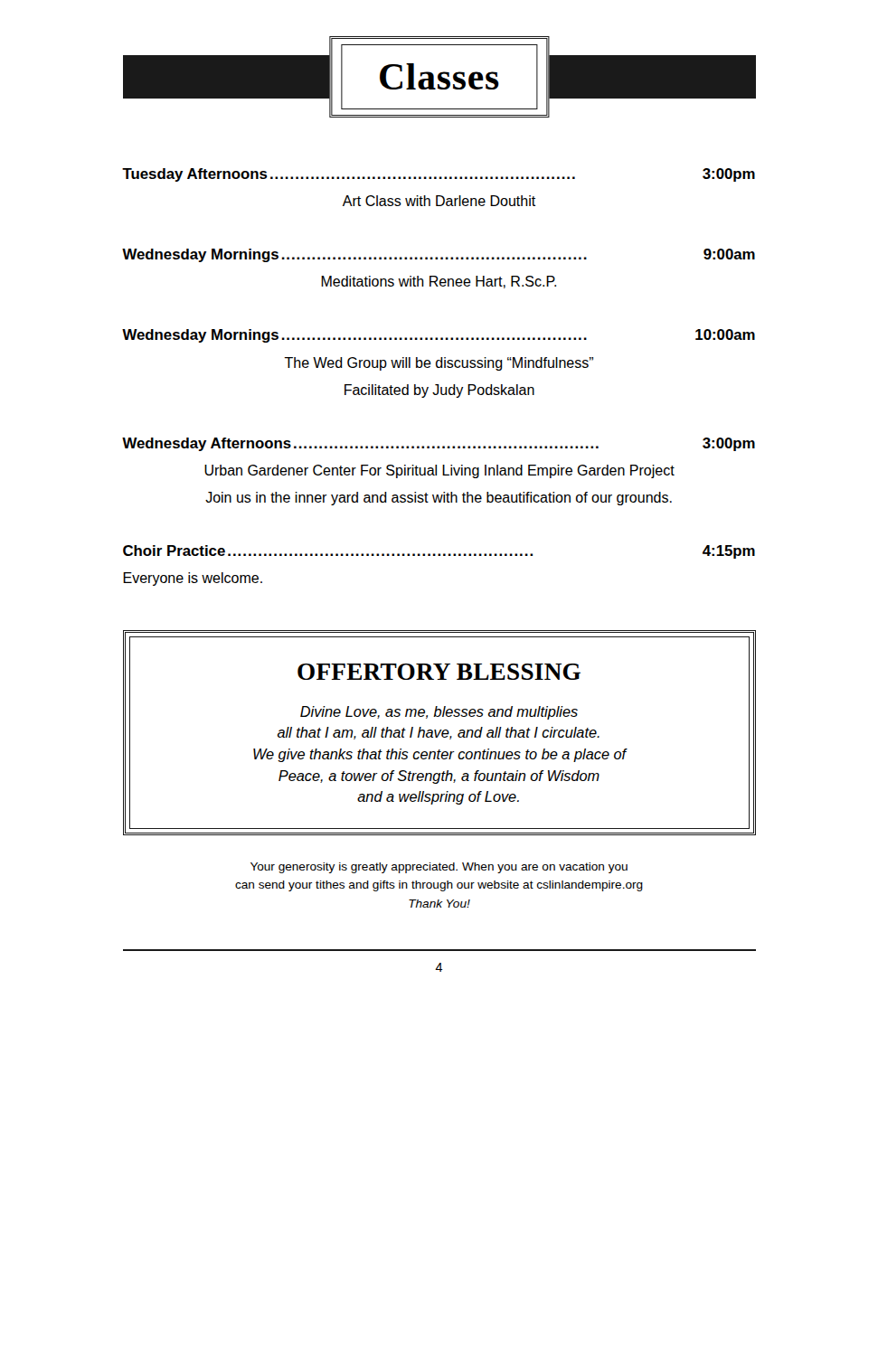Classes
Tuesday Afternoons ............................................................ 3:00pm
Art Class with Darlene Douthit
Wednesday Mornings ............................................................ 9:00am
Meditations with Renee Hart, R.Sc.P.
Wednesday Mornings ............................................................ 10:00am
The Wed Group will be discussing “Mindfulness”
Facilitated by Judy Podskalan
Wednesday Afternoons ............................................................ 3:00pm
Urban Gardener Center For Spiritual Living Inland Empire Garden Project
Join us in the inner yard and assist with the beautification of our grounds.
Choir Practice ............................................................ 4:15pm
Everyone is welcome.
OFFERTORY BLESSING
Divine Love, as me, blesses and multiplies
all that I am, all that I have, and all that I circulate.
We give thanks that this center continues to be a place of
Peace, a tower of Strength, a fountain of Wisdom
and a wellspring of Love.
Your generosity is greatly appreciated. When you are on vacation you
can send your tithes and gifts in through our website at cslinlandempire.org
Thank You!
4